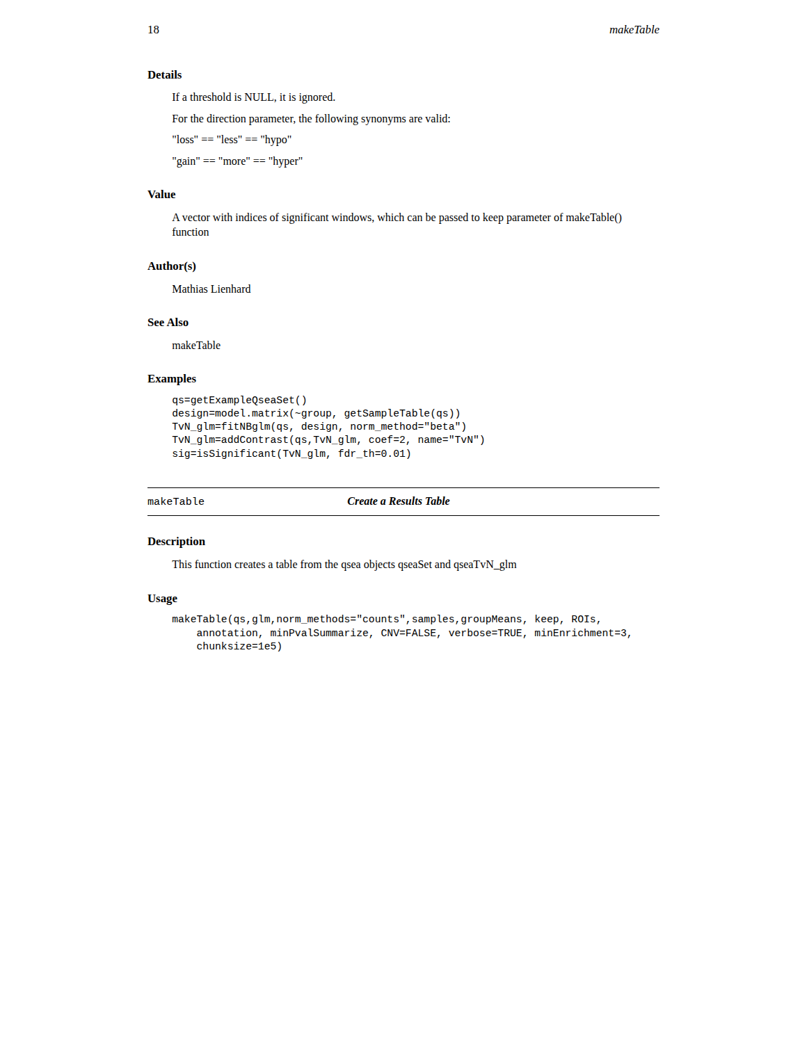18 makeTable
Details
If a threshold is NULL, it is ignored.
For the direction parameter, the following synonyms are valid:
"loss" == "less" == "hypo"
"gain" == "more" == "hyper"
Value
A vector with indices of significant windows, which can be passed to keep parameter of makeTable() function
Author(s)
Mathias Lienhard
See Also
makeTable
Examples
qs=getExampleQseaSet()
design=model.matrix(~group, getSampleTable(qs))
TvN_glm=fitNBglm(qs, design, norm_method="beta")
TvN_glm=addContrast(qs,TvN_glm, coef=2, name="TvN")
sig=isSignificant(TvN_glm, fdr_th=0.01)
makeTable Create a Results Table
Description
This function creates a table from the qsea objects qseaSet and qseaTvN_glm
Usage
makeTable(qs,glm,norm_methods="counts",samples,groupMeans, keep, ROIs,
    annotation, minPvalSummarize, CNV=FALSE, verbose=TRUE, minEnrichment=3,
    chunksize=1e5)